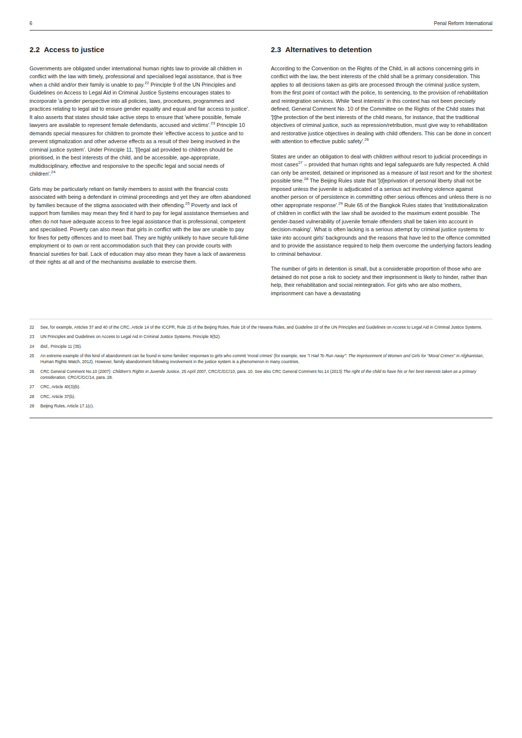6 Penal Reform International
2.2 Access to justice
Governments are obligated under international human rights law to provide all children in conflict with the law with timely, professional and specialised legal assistance, that is free when a child and/or their family is unable to pay.22 Principle 9 of the UN Principles and Guidelines on Access to Legal Aid in Criminal Justice Systems encourages states to incorporate 'a gender perspective into all policies, laws, procedures, programmes and practices relating to legal aid to ensure gender equality and equal and fair access to justice'. It also asserts that states should take active steps to ensure that 'where possible, female lawyers are available to represent female defendants, accused and victims'.23 Principle 10 demands special measures for children to promote their 'effective access to justice and to prevent stigmatization and other adverse effects as a result of their being involved in the criminal justice system'. Under Principle 11, '[l]egal aid provided to children should be prioritised, in the best interests of the child, and be accessible, age-appropriate, multidisciplinary, effective and responsive to the specific legal and social needs of children'.24
Girls may be particularly reliant on family members to assist with the financial costs associated with being a defendant in criminal proceedings and yet they are often abandoned by families because of the stigma associated with their offending.25 Poverty and lack of support from families may mean they find it hard to pay for legal assistance themselves and often do not have adequate access to free legal assistance that is professional, competent and specialised. Poverty can also mean that girls in conflict with the law are unable to pay for fines for petty offences and to meet bail. They are highly unlikely to have secure full-time employment or to own or rent accommodation such that they can provide courts with financial sureties for bail. Lack of education may also mean they have a lack of awareness of their rights at all and of the mechanisms available to exercise them.
2.3 Alternatives to detention
According to the Convention on the Rights of the Child, in all actions concerning girls in conflict with the law, the best interests of the child shall be a primary consideration. This applies to all decisions taken as girls are processed through the criminal justice system, from the first point of contact with the police, to sentencing, to the provision of rehabilitation and reintegration services. While 'best interests' in this context has not been precisely defined, General Comment No. 10 of the Committee on the Rights of the Child states that '[t]he protection of the best interests of the child means, for instance, that the traditional objectives of criminal justice, such as repression/retribution, must give way to rehabilitation and restorative justice objectives in dealing with child offenders. This can be done in concert with attention to effective public safety'.26
States are under an obligation to deal with children without resort to judicial proceedings in most cases27 – provided that human rights and legal safeguards are fully respected. A child can only be arrested, detained or imprisoned as a measure of last resort and for the shortest possible time.28 The Beijing Rules state that '[d]eprivation of personal liberty shall not be imposed unless the juvenile is adjudicated of a serious act involving violence against another person or of persistence in committing other serious offences and unless there is no other appropriate response'.29 Rule 65 of the Bangkok Rules states that 'institutionalization of children in conflict with the law shall be avoided to the maximum extent possible. The gender-based vulnerability of juvenile female offenders shall be taken into account in decision-making'. What is often lacking is a serious attempt by criminal justice systems to take into account girls' backgrounds and the reasons that have led to the offence committed and to provide the assistance required to help them overcome the underlying factors leading to criminal behaviour.
The number of girls in detention is small, but a considerable proportion of those who are detained do not pose a risk to society and their imprisonment is likely to hinder, rather than help, their rehabilitation and social reintegration. For girls who are also mothers, imprisonment can have a devastating
22 See, for example, Articles 37 and 40 of the CRC, Article 14 of the ICCPR, Rule 15 of the Beijing Rules, Rule 18 of the Havana Rules, and Guideline 10 of the UN Principles and Guidelines on Access to Legal Aid in Criminal Justice Systems.
23 UN Principles and Guidelines on Access to Legal Aid in Criminal Justice Systems, Principle 9(52).
24 Ibid., Principle 11 (35).
25 An extreme example of this kind of abandonment can be found in some families' responses to girls who commit 'moral crimes' (for example, see "I Had To Run Away": The Imprisonment of Women and Girls for "Moral Crimes" in Afghanistan, Human Rights Watch, 2012). However, family abandonment following involvement in the justice system is a phenomenon in many countries.
26 CRC General Comment No.10 (2007): Children's Rights in Juvenile Justice, 25 April 2007, CRC/C/GC/10, para. 10. See also CRC General Comment No.14 (2013) The right of the child to have his or her best interests taken as a primary consideration, CRC/C/GC/14, para. 28.
27 CRC, Article 40(3)(b).
28 CRC, Article 37(b).
29 Beijing Rules, Article 17.1(c).